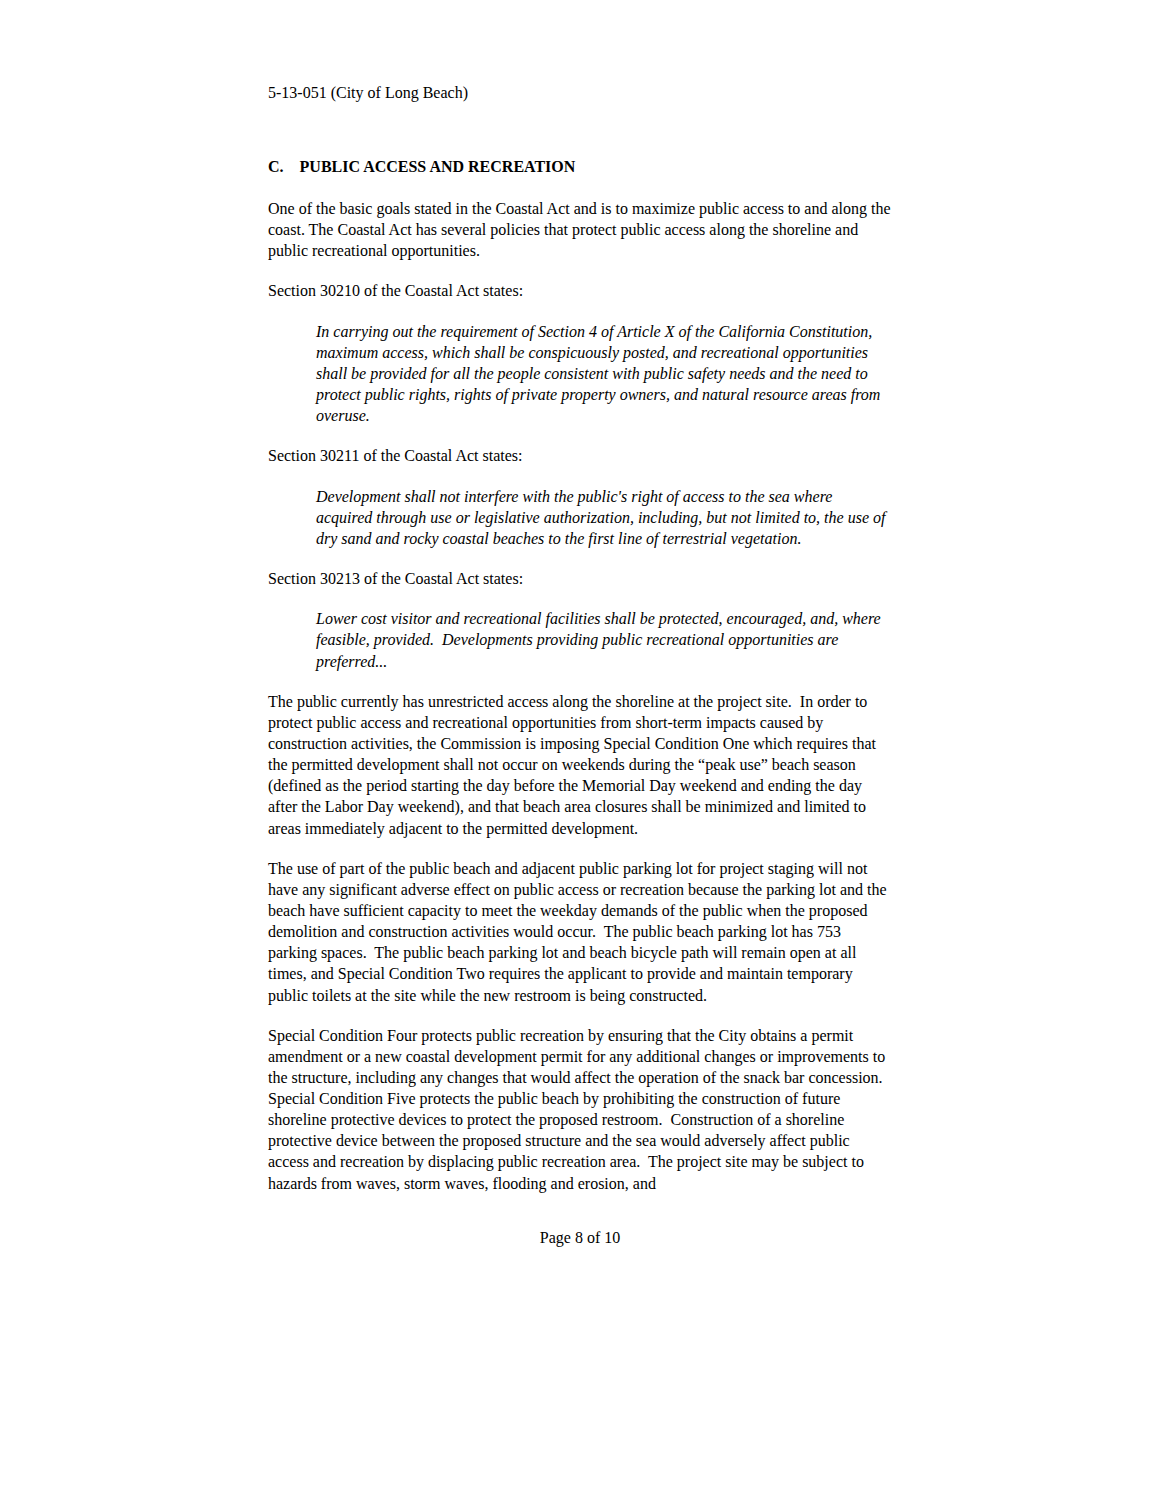5-13-051 (City of Long Beach)
C. PUBLIC ACCESS AND RECREATION
One of the basic goals stated in the Coastal Act and is to maximize public access to and along the coast. The Coastal Act has several policies that protect public access along the shoreline and public recreational opportunities.
Section 30210 of the Coastal Act states:
In carrying out the requirement of Section 4 of Article X of the California Constitution, maximum access, which shall be conspicuously posted, and recreational opportunities shall be provided for all the people consistent with public safety needs and the need to protect public rights, rights of private property owners, and natural resource areas from overuse.
Section 30211 of the Coastal Act states:
Development shall not interfere with the public's right of access to the sea where acquired through use or legislative authorization, including, but not limited to, the use of dry sand and rocky coastal beaches to the first line of terrestrial vegetation.
Section 30213 of the Coastal Act states:
Lower cost visitor and recreational facilities shall be protected, encouraged, and, where feasible, provided. Developments providing public recreational opportunities are preferred...
The public currently has unrestricted access along the shoreline at the project site. In order to protect public access and recreational opportunities from short-term impacts caused by construction activities, the Commission is imposing Special Condition One which requires that the permitted development shall not occur on weekends during the “peak use” beach season (defined as the period starting the day before the Memorial Day weekend and ending the day after the Labor Day weekend), and that beach area closures shall be minimized and limited to areas immediately adjacent to the permitted development.
The use of part of the public beach and adjacent public parking lot for project staging will not have any significant adverse effect on public access or recreation because the parking lot and the beach have sufficient capacity to meet the weekday demands of the public when the proposed demolition and construction activities would occur. The public beach parking lot has 753 parking spaces. The public beach parking lot and beach bicycle path will remain open at all times, and Special Condition Two requires the applicant to provide and maintain temporary public toilets at the site while the new restroom is being constructed.
Special Condition Four protects public recreation by ensuring that the City obtains a permit amendment or a new coastal development permit for any additional changes or improvements to the structure, including any changes that would affect the operation of the snack bar concession. Special Condition Five protects the public beach by prohibiting the construction of future shoreline protective devices to protect the proposed restroom. Construction of a shoreline protective device between the proposed structure and the sea would adversely affect public access and recreation by displacing public recreation area. The project site may be subject to hazards from waves, storm waves, flooding and erosion, and
Page 8 of 10